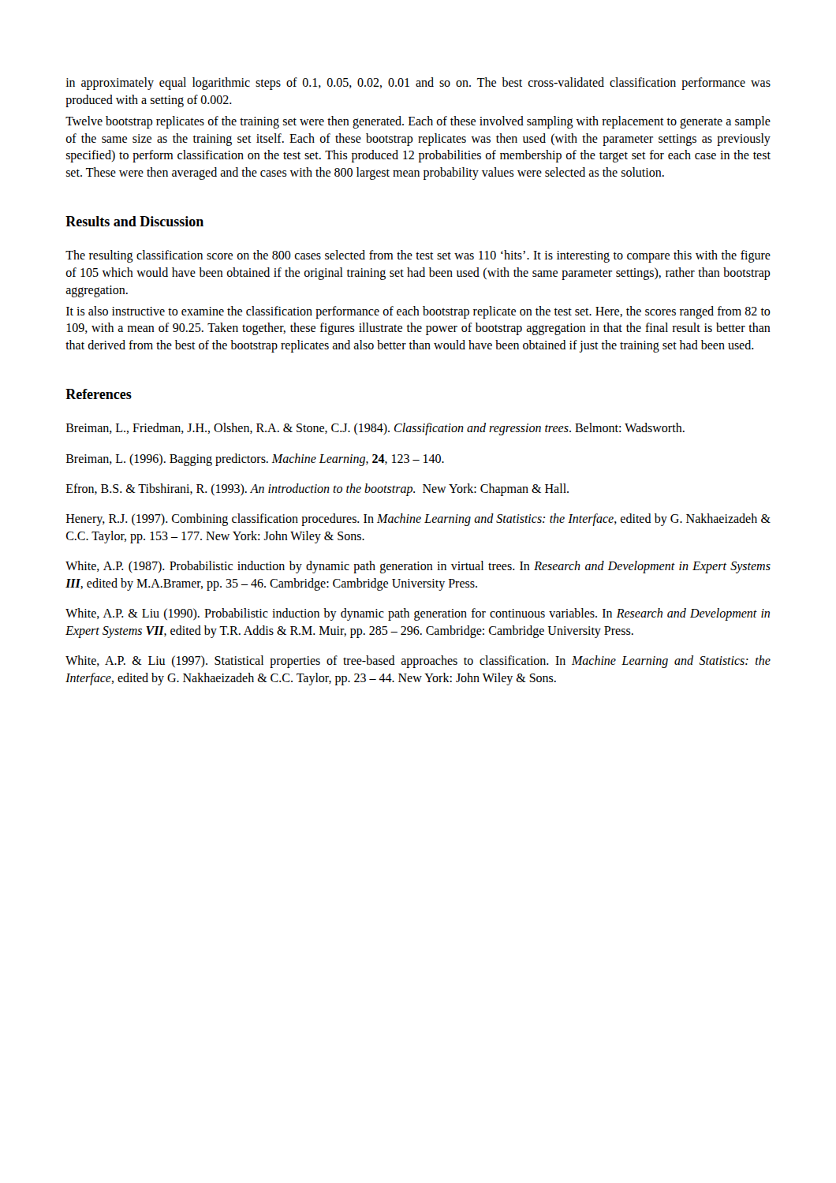in approximately equal logarithmic steps of 0.1, 0.05, 0.02, 0.01 and so on. The best cross-validated classification performance was produced with a setting of 0.002.
Twelve bootstrap replicates of the training set were then generated. Each of these involved sampling with replacement to generate a sample of the same size as the training set itself. Each of these bootstrap replicates was then used (with the parameter settings as previously specified) to perform classification on the test set. This produced 12 probabilities of membership of the target set for each case in the test set. These were then averaged and the cases with the 800 largest mean probability values were selected as the solution.
Results and Discussion
The resulting classification score on the 800 cases selected from the test set was 110 ‘hits’. It is interesting to compare this with the figure of 105 which would have been obtained if the original training set had been used (with the same parameter settings), rather than bootstrap aggregation.
It is also instructive to examine the classification performance of each bootstrap replicate on the test set. Here, the scores ranged from 82 to 109, with a mean of 90.25. Taken together, these figures illustrate the power of bootstrap aggregation in that the final result is better than that derived from the best of the bootstrap replicates and also better than would have been obtained if just the training set had been used.
References
Breiman, L., Friedman, J.H., Olshen, R.A. & Stone, C.J. (1984). Classification and regression trees. Belmont: Wadsworth.
Breiman, L. (1996). Bagging predictors. Machine Learning, 24, 123 – 140.
Efron, B.S. & Tibshirani, R. (1993). An introduction to the bootstrap. New York: Chapman & Hall.
Henery, R.J. (1997). Combining classification procedures. In Machine Learning and Statistics: the Interface, edited by G. Nakhaeizadeh & C.C. Taylor, pp. 153 – 177. New York: John Wiley & Sons.
White, A.P. (1987). Probabilistic induction by dynamic path generation in virtual trees. In Research and Development in Expert Systems III, edited by M.A.Bramer, pp. 35 – 46. Cambridge: Cambridge University Press.
White, A.P. & Liu (1990). Probabilistic induction by dynamic path generation for continuous variables. In Research and Development in Expert Systems VII, edited by T.R. Addis & R.M. Muir, pp. 285 – 296. Cambridge: Cambridge University Press.
White, A.P. & Liu (1997). Statistical properties of tree-based approaches to classification. In Machine Learning and Statistics: the Interface, edited by G. Nakhaeizadeh & C.C. Taylor, pp. 23 – 44. New York: John Wiley & Sons.